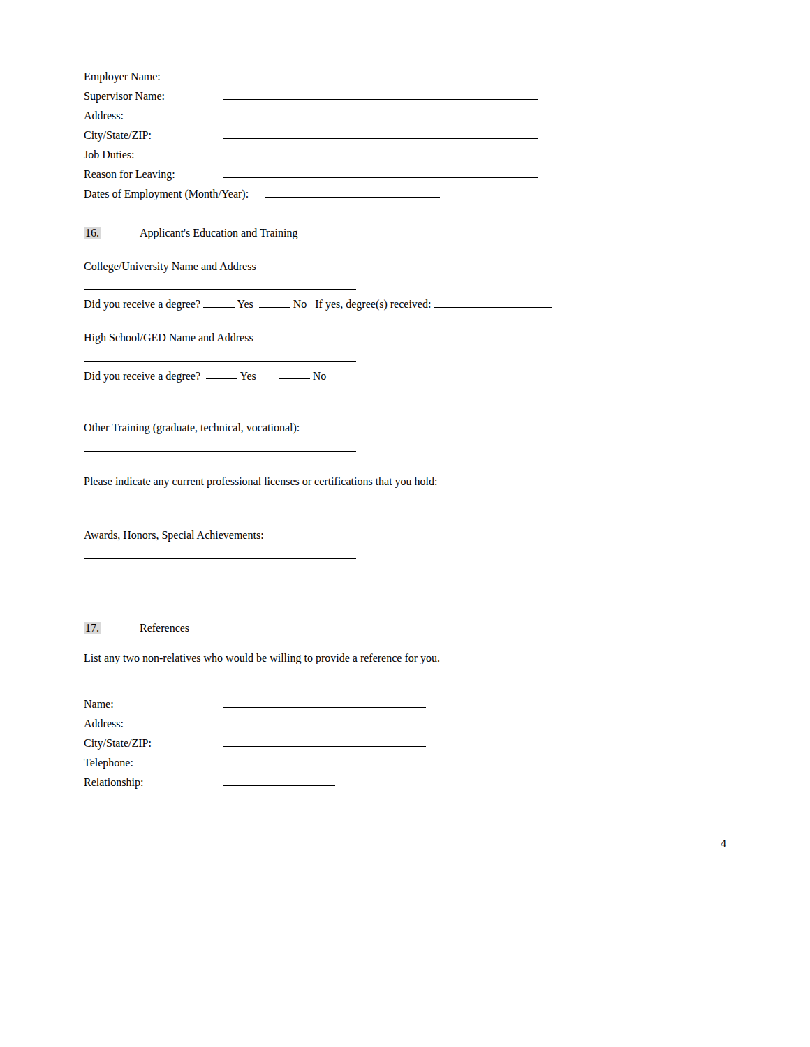Employer Name:
Supervisor Name:
Address:
City/State/ZIP:
Job Duties:
Reason for Leaving:
Dates of Employment (Month/Year):
16. Applicant's Education and Training
College/University Name and Address
Did you receive a degree? Yes No If yes, degree(s) received:
High School/GED Name and Address
Did you receive a degree? Yes No
Other Training (graduate, technical, vocational):
Please indicate any current professional licenses or certifications that you hold:
Awards, Honors, Special Achievements:
17. References
List any two non-relatives who would be willing to provide a reference for you.
Name:
Address:
City/State/ZIP:
Telephone:
Relationship:
4